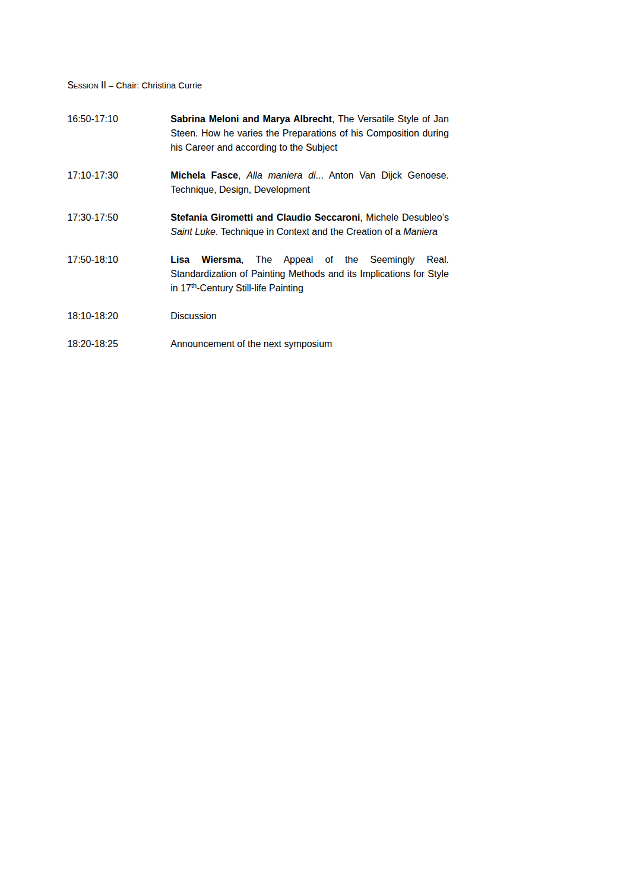Session II – Chair: Christina Currie
| 16:50-17:10 | Sabrina Meloni and Marya Albrecht , The Versatile Style of Jan Steen. How he varies the Preparations of his Composition during his Career and according to the Subject |
| 17:10-17:30 | Michela Fasce , Alla maniera di ... Anton Van Dijck Genoese. Technique, Design, Development |
| 17:30-17:50 | Stefania Girometti and Claudio Seccaroni , Michele Desubleo’s Saint Luke . Technique in Context and the Creation of a Maniera |
| 17:50-18:10 | Lisa Wiersma , The Appeal of the Seemingly Real. Standardization of Painting Methods and its Implications for Style in 17 th -Century Still-life Painting |
| 18:10-18:20 | Discussion |
| 18:20-18:25 | Announcement of the next symposium |